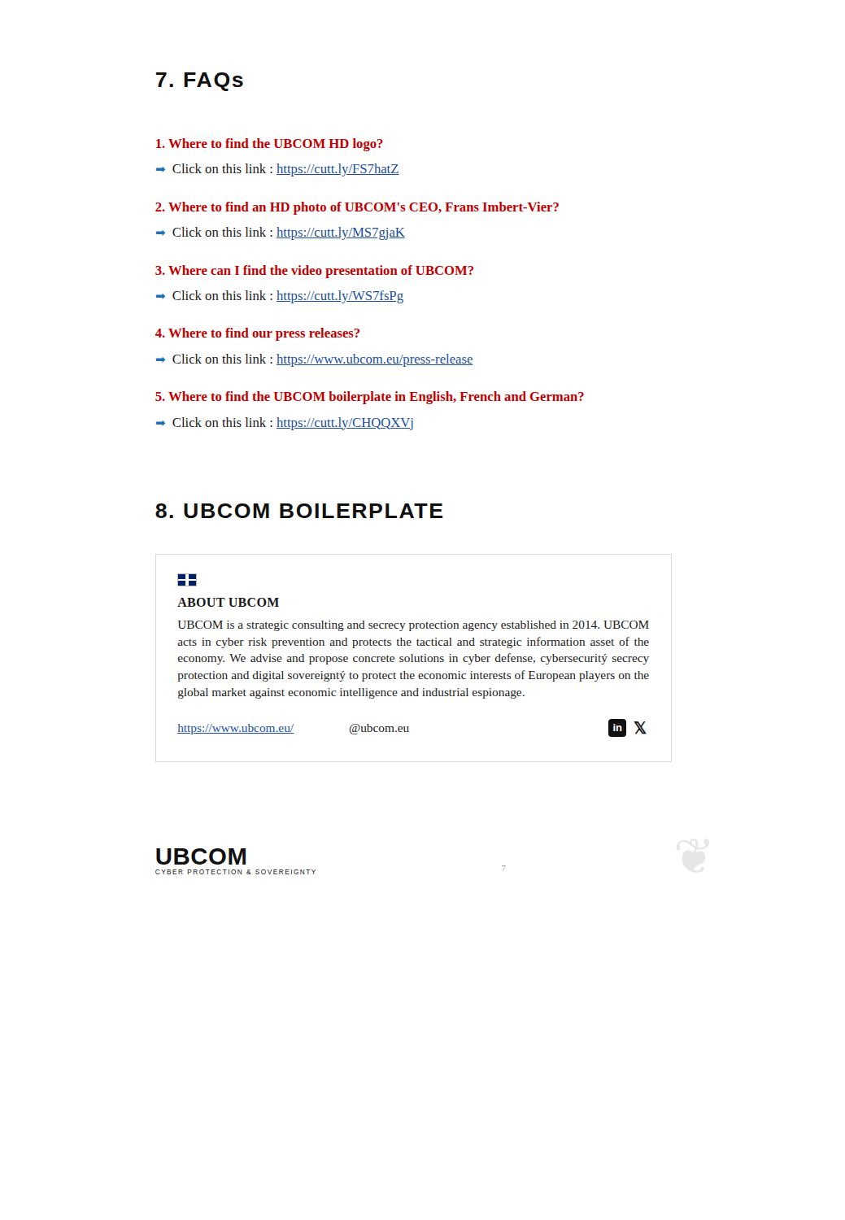7. FAQs
1. Where to find the UBCOM HD logo?
➡ Click on this link : https://cutt.ly/FS7hatZ
2. Where to find an HD photo of UBCOM's CEO, Frans Imbert-Vier?
➡ Click on this link : https://cutt.ly/MS7gjaK
3. Where can I find the video presentation of UBCOM?
➡ Click on this link : https://cutt.ly/WS7fsPg
4. Where to find our press releases?
➡ Click on this link : https://www.ubcom.eu/press-release
5. Where to find the UBCOM boilerplate in English, French and German?
➡ Click on this link : https://cutt.ly/CHQQXVj
8. UBCOM BOILERPLATE
ABOUT UBCOM
UBCOM is a strategic consulting and secrecy protection agency established in 2014. UBCOM acts in cyber risk prevention and protects the tactical and strategic information asset of the economy. We advise and propose concrete solutions in cyber defense, cybersecuritý secrecy protection and digital sovereigntý to protect the economic interests of European players on the global market against economic intelligence and industrial espionage.
https://www.ubcom.eu/ @ubcom.eu in 𝕏
UBCOM
CYBER PROTECTION & SOVEREIGNTY
7
❦